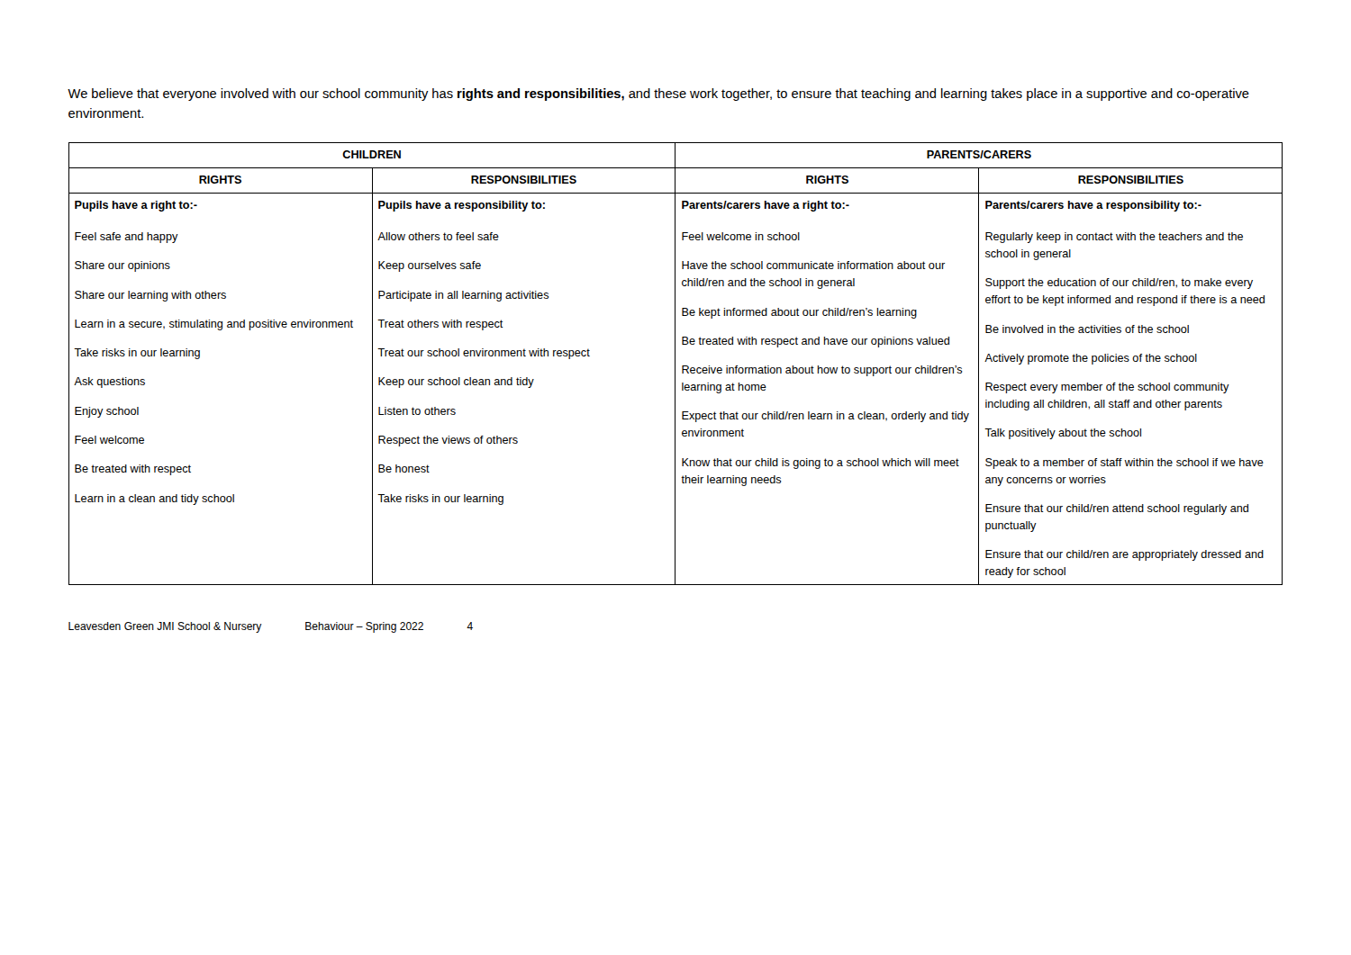We believe that everyone involved with our school community has rights and responsibilities, and these work together, to ensure that teaching and learning takes place in a supportive and co-operative environment.
| CHILDREN | PARENTS/CARERS |
| --- | --- |
| RIGHTS | RESPONSIBILITIES | RIGHTS | RESPONSIBILITIES |
| Pupils have a right to:- Feel safe and happy Share our opinions Share our learning with others Learn in a secure, stimulating and positive environment Take risks in our learning Ask questions Enjoy school Feel welcome Be treated with respect Learn in a clean and tidy school | Pupils have a responsibility to: Allow others to feel safe Keep ourselves safe Participate in all learning activities Treat others with respect Treat our school environment with respect Keep our school clean and tidy Listen to others Respect the views of others Be honest Take risks in our learning | Parents/carers have a right to:- Feel welcome in school Have the school communicate information about our child/ren and the school in general Be kept informed about our child/ren’s learning Be treated with respect and have our opinions valued Receive information about how to support our children’s learning at home Expect that our child/ren learn in a clean, orderly and tidy environment Know that our child is going to a school which will meet their learning needs | Parents/carers have a responsibility to:- Regularly keep in contact with the teachers and the school in general Support the education of our child/ren, to make every effort to be kept informed and respond if there is a need Be involved in the activities of the school Actively promote the policies of the school Respect every member of the school community including all children, all staff and other parents Talk positively about the school Speak to a member of staff within the school if we have any concerns or worries Ensure that our child/ren attend school regularly and punctually Ensure that our child/ren are appropriately dressed and ready for school |
Leavesden Green JMI School & Nursery Behaviour – Spring 2022 4